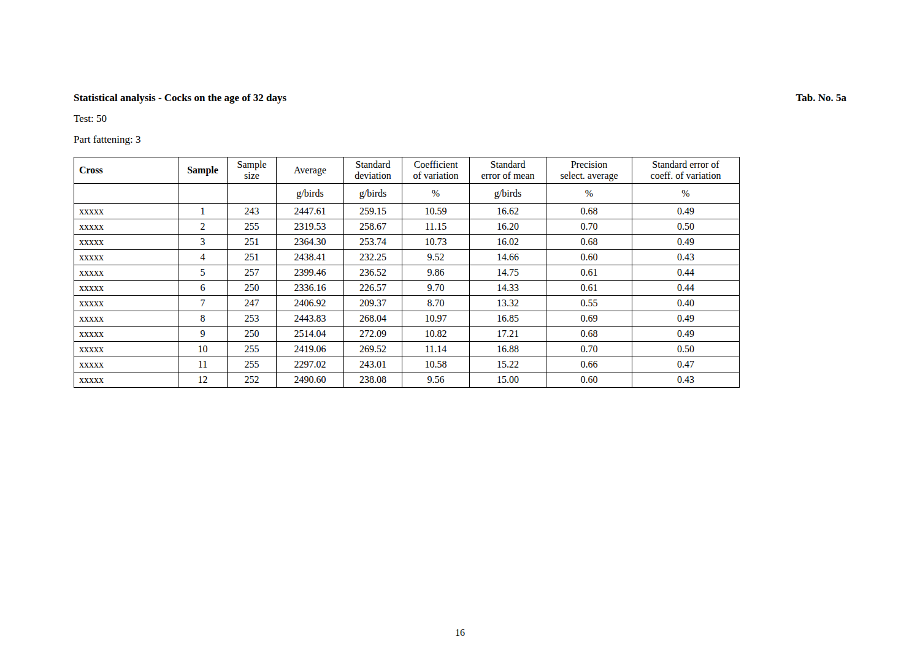Statistical analysis - Cocks on the age of 32 days Tab. No. 5a
Test: 50
Part fattening: 3
| Cross | Sample | Sample size | Average | Standard deviation | Coefficient of variation | Standard error of mean | Precision select. average | Standard error of coeff. of variation |
| --- | --- | --- | --- | --- | --- | --- | --- | --- |
| | | | g/birds | g/birds | % | g/birds | % | % |
| xxxxx | 1 | 243 | 2447.61 | 259.15 | 10.59 | 16.62 | 0.68 | 0.49 |
| xxxxx | 2 | 255 | 2319.53 | 258.67 | 11.15 | 16.20 | 0.70 | 0.50 |
| xxxxx | 3 | 251 | 2364.30 | 253.74 | 10.73 | 16.02 | 0.68 | 0.49 |
| xxxxx | 4 | 251 | 2438.41 | 232.25 | 9.52 | 14.66 | 0.60 | 0.43 |
| xxxxx | 5 | 257 | 2399.46 | 236.52 | 9.86 | 14.75 | 0.61 | 0.44 |
| xxxxx | 6 | 250 | 2336.16 | 226.57 | 9.70 | 14.33 | 0.61 | 0.44 |
| xxxxx | 7 | 247 | 2406.92 | 209.37 | 8.70 | 13.32 | 0.55 | 0.40 |
| xxxxx | 8 | 253 | 2443.83 | 268.04 | 10.97 | 16.85 | 0.69 | 0.49 |
| xxxxx | 9 | 250 | 2514.04 | 272.09 | 10.82 | 17.21 | 0.68 | 0.49 |
| xxxxx | 10 | 255 | 2419.06 | 269.52 | 11.14 | 16.88 | 0.70 | 0.50 |
| xxxxx | 11 | 255 | 2297.02 | 243.01 | 10.58 | 15.22 | 0.66 | 0.47 |
| xxxxx | 12 | 252 | 2490.60 | 238.08 | 9.56 | 15.00 | 0.60 | 0.43 |
16